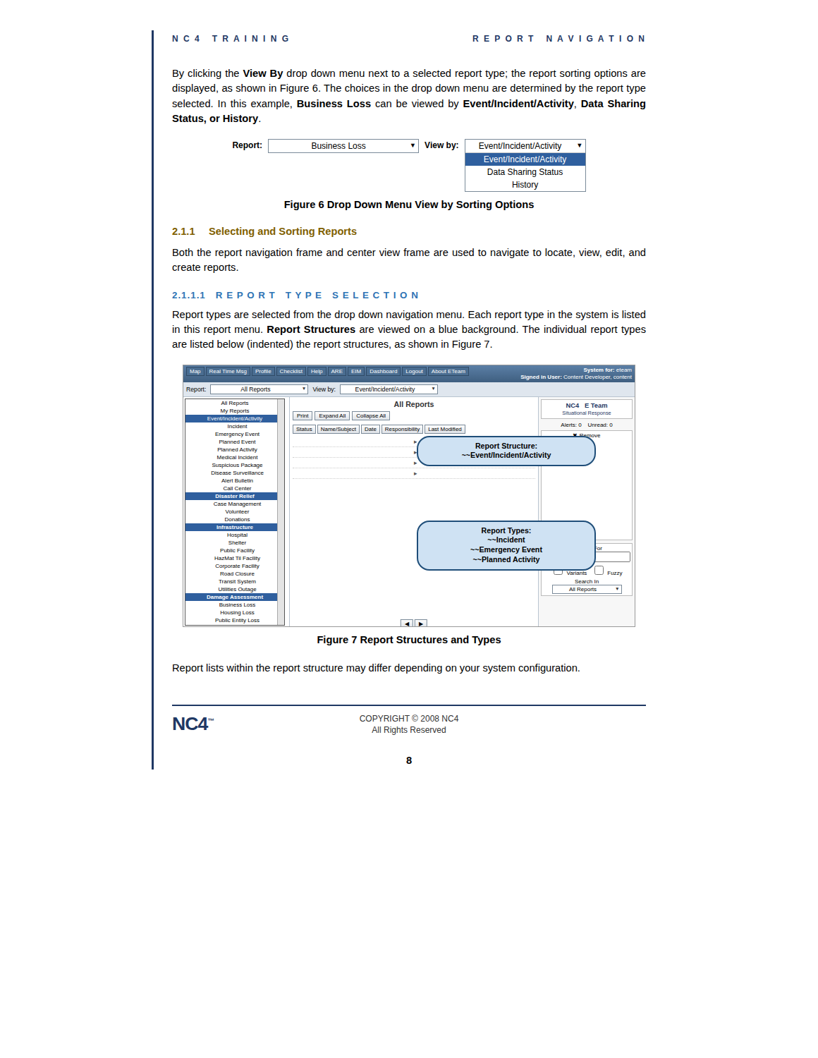N C 4 T R A I N I N G
R E P O R T N A V I G A T I O N
By clicking the View By drop down menu next to a selected report type; the report sorting options are displayed, as shown in Figure 6. The choices in the drop down menu are determined by the report type selected. In this example, Business Loss can be viewed by Event/Incident/Activity, Data Sharing Status, or History.
Report:
Business Loss
View by:
Event/Incident/Activity
Event/Incident/Activity
Data Sharing Status
History
Figure 6 Drop Down Menu View by Sorting Options
2.1.1 Selecting and Sorting Reports
Both the report navigation frame and center view frame are used to navigate to locate, view, edit, and create reports.
2.1.1.1 R E P O R T T Y P E S E L E C T I O N
Report types are selected from the drop down navigation menu. Each report type in the system is listed in this report menu. Report Structures are viewed on a blue background. The individual report types are listed below (indented) the report structures, as shown in Figure 7.
Map Real Time Msg Profile Checklist Help ARE EIM Dashboard Logout About ETeam
System for: eteam
Signed in User: Content Developer, content
Report: All Reports View by: Event/Incident/Activity
All Reports
My Reports
Event/Incident/Activity
Incident
Emergency Event
Planned Event
Planned Activity
Medical Incident
Suspicious Package
Disease Surveillance
Alert Bulletin
Call Center
Disaster Relief
Case Management
Volunteer
Donations
Infrastructure
Hospital
Shelter
Public Facility
HazMat Til Facility
Corporate Facility
Road Closure
Transit System
Utilities Outage
Damage Assessment
Business Loss
Housing Loss
Public Entity Loss
Windshield Damage
All Reports
Print Expand All Collapse All
Status Name/Subject Date Responsibility Last Modified
▸
▸
▸
▸
◀ ▶
Report Structure:
~~Event/Incident/Activity
Report Types:
~~Incident
~~Emergency Event
~~Planned Activity
NC4 E Team
Situational Response
Alerts: 0 Unread: 0
✖ Remove
🔍 Look For
Variants Fuzzy
Search In
All Reports
Figure 7 Report Structures and Types
Report lists within the report structure may differ depending on your system configuration.
NC4™
COPYRIGHT © 2008 NC4
All Rights Reserved
8